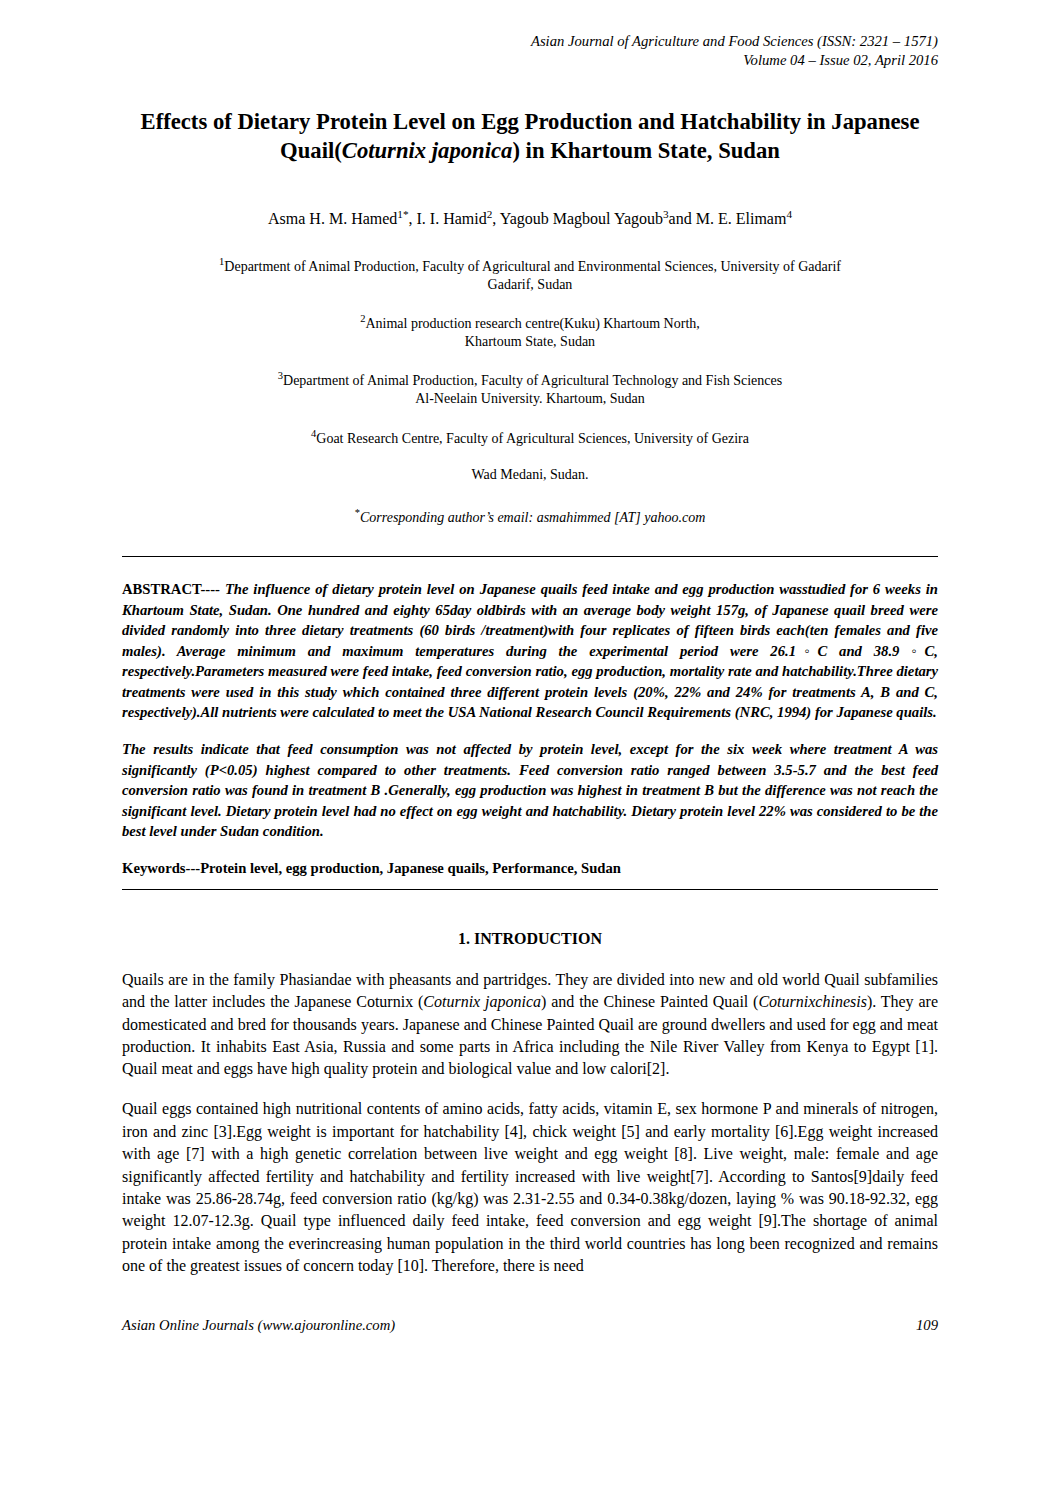Asian Journal of Agriculture and Food Sciences (ISSN: 2321 – 1571)
Volume 04 – Issue 02, April 2016
Effects of Dietary Protein Level on Egg Production and Hatchability in Japanese Quail(Coturnix japonica) in Khartoum State, Sudan
Asma H. M. Hamed1*, I. I. Hamid2, Yagoub Magboul Yagoub3and M. E. Elimam4
1Department of Animal Production, Faculty of Agricultural and Environmental Sciences, University of Gadarif
Gadarif, Sudan
2Animal production research centre(Kuku) Khartoum North,
Khartoum State, Sudan
3Department of Animal Production, Faculty of Agricultural Technology and Fish Sciences
Al-Neelain University. Khartoum, Sudan
4Goat Research Centre, Faculty of Agricultural Sciences, University of Gezira
Wad Medani, Sudan.
*Corresponding author’s email: asmahimmed [AT] yahoo.com
ABSTRACT---- The influence of dietary protein level on Japanese quails feed intake and egg production wasstudied for 6 weeks in Khartoum State, Sudan. One hundred and eighty 65day oldbirds with an average body weight 157g, of Japanese quail breed were divided randomly into three dietary treatments (60 birds /treatment)with four replicates of fifteen birds each(ten females and five males). Average minimum and maximum temperatures during the experimental period were 26.1◦C and 38.9 ◦C, respectively.Parameters measured were feed intake, feed conversion ratio, egg production, mortality rate and hatchability.Three dietary treatments were used in this study which contained three different protein levels (20%, 22% and 24% for treatments A, B and C, respectively).All nutrients were calculated to meet the USA National Research Council Requirements (NRC, 1994) for Japanese quails.
The results indicate that feed consumption was not affected by protein level, except for the six week where treatment A was significantly (P<0.05) highest compared to other treatments. Feed conversion ratio ranged between 3.5-5.7 and the best feed conversion ratio was found in treatment B .Generally, egg production was highest in treatment B but the difference was not reach the significant level. Dietary protein level had no effect on egg weight and hatchability. Dietary protein level 22% was considered to be the best level under Sudan condition.
Keywords---Protein level, egg production, Japanese quails, Performance, Sudan
1. INTRODUCTION
Quails are in the family Phasiandae with pheasants and partridges. They are divided into new and old world Quail subfamilies and the latter includes the Japanese Coturnix (Coturnix japonica) and the Chinese Painted Quail (Coturnixchinesis). They are domesticated and bred for thousands years. Japanese and Chinese Painted Quail are ground dwellers and used for egg and meat production. It inhabits East Asia, Russia and some parts in Africa including the Nile River Valley from Kenya to Egypt [1]. Quail meat and eggs have high quality protein and biological value and low calori[2].
Quail eggs contained high nutritional contents of amino acids, fatty acids, vitamin E, sex hormone P and minerals of nitrogen, iron and zinc [3].Egg weight is important for hatchability [4], chick weight [5] and early mortality [6].Egg weight increased with age [7] with a high genetic correlation between live weight and egg weight [8]. Live weight, male: female and age significantly affected fertility and hatchability and fertility increased with live weight[7]. According to Santos[9]daily feed intake was 25.86-28.74g, feed conversion ratio (kg/kg) was 2.31-2.55 and 0.34-0.38kg/dozen, laying % was 90.18-92.32, egg weight 12.07-12.3g. Quail type influenced daily feed intake, feed conversion and egg weight [9].The shortage of animal protein intake among the everincreasing human population in the third world countries has long been recognized and remains one of the greatest issues of concern today [10]. Therefore, there is need
Asian Online Journals (www.ajouronline.com) 109